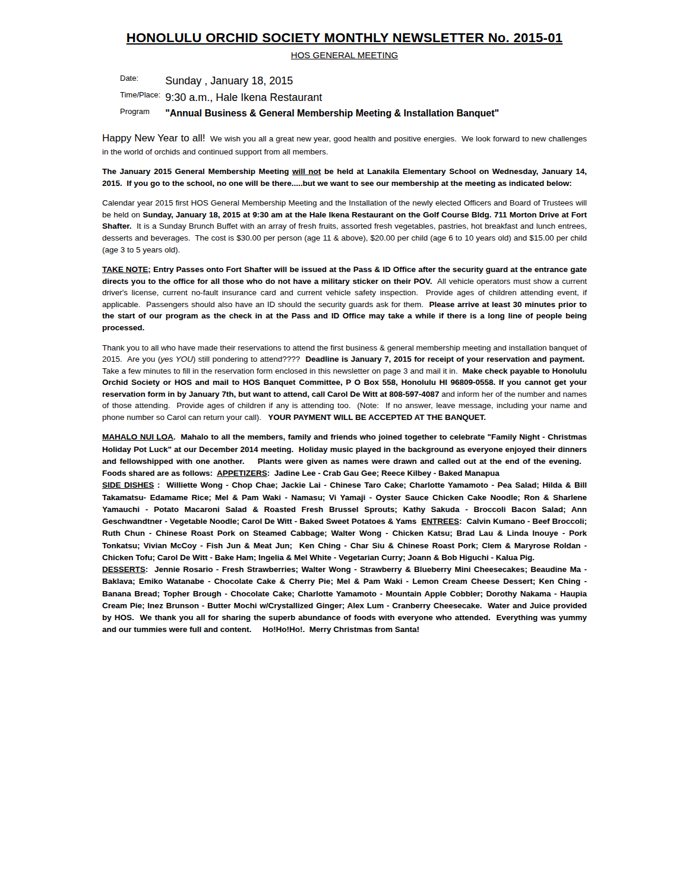HONOLULU ORCHID SOCIETY MONTHLY NEWSLETTER No. 2015-01
HOS GENERAL MEETING
| Date: | Sunday , January 18, 2015 |
| Time/Place: | 9:30 a.m., Hale Ikena Restaurant |
| Program | "Annual Business & General Membership Meeting & Installation Banquet" |
Happy New Year to all! We wish you all a great new year, good health and positive energies. We look forward to new challenges in the world of orchids and continued support from all members.
The January 2015 General Membership Meeting will not be held at Lanakila Elementary School on Wednesday, January 14, 2015. If you go to the school, no one will be there.....but we want to see our membership at the meeting as indicated below:
Calendar year 2015 first HOS General Membership Meeting and the Installation of the newly elected Officers and Board of Trustees will be held on Sunday, January 18, 2015 at 9:30 am at the Hale Ikena Restaurant on the Golf Course Bldg. 711 Morton Drive at Fort Shafter. It is a Sunday Brunch Buffet with an array of fresh fruits, assorted fresh vegetables, pastries, hot breakfast and lunch entrees, desserts and beverages. The cost is $30.00 per person (age 11 & above), $20.00 per child (age 6 to 10 years old) and $15.00 per child (age 3 to 5 years old).
TAKE NOTE; Entry Passes onto Fort Shafter will be issued at the Pass & ID Office after the security guard at the entrance gate directs you to the office for all those who do not have a military sticker on their POV. All vehicle operators must show a current driver's license, current no-fault insurance card and current vehicle safety inspection. Provide ages of children attending event, if applicable. Passengers should also have an ID should the security guards ask for them. Please arrive at least 30 minutes prior to the start of our program as the check in at the Pass and ID Office may take a while if there is a long line of people being processed.
Thank you to all who have made their reservations to attend the first business & general membership meeting and installation banquet of 2015. Are you (yes YOU) still pondering to attend???? Deadline is January 7, 2015 for receipt of your reservation and payment. Take a few minutes to fill in the reservation form enclosed in this newsletter on page 3 and mail it in. Make check payable to Honolulu Orchid Society or HOS and mail to HOS Banquet Committee, P O Box 558, Honolulu HI 96809-0558. If you cannot get your reservation form in by January 7th, but want to attend, call Carol De Witt at 808-597-4087 and inform her of the number and names of those attending. Provide ages of children if any is attending too. (Note: If no answer, leave message, including your name and phone number so Carol can return your call). YOUR PAYMENT WILL BE ACCEPTED AT THE BANQUET.
MAHALO NUI LOA. Mahalo to all the members, family and friends who joined together to celebrate "Family Night - Christmas Holiday Pot Luck" at our December 2014 meeting. Holiday music played in the background as everyone enjoyed their dinners and fellowshipped with one another. Plants were given as names were drawn and called out at the end of the evening. Foods shared are as follows: APPETIZERS: Jadine Lee - Crab Gau Gee; Reece Kilbey - Baked Manapua
SIDE DISHES : Williette Wong - Chop Chae; Jackie Lai - Chinese Taro Cake; Charlotte Yamamoto - Pea Salad; Hilda & Bill Takamatsu- Edamame Rice; Mel & Pam Waki - Namasu; Vi Yamaji - Oyster Sauce Chicken Cake Noodle; Ron & Sharlene Yamauchi - Potato Macaroni Salad & Roasted Fresh Brussel Sprouts; Kathy Sakuda - Broccoli Bacon Salad; Ann Geschwandtner - Vegetable Noodle; Carol De Witt - Baked Sweet Potatoes & Yams ENTREES: Calvin Kumano - Beef Broccoli; Ruth Chun - Chinese Roast Pork on Steamed Cabbage; Walter Wong - Chicken Katsu; Brad Lau & Linda Inouye - Pork Tonkatsu; Vivian McCoy - Fish Jun & Meat Jun; Ken Ching - Char Siu & Chinese Roast Pork; Clem & Maryrose Roldan - Chicken Tofu; Carol De Witt - Bake Ham; Ingelia & Mel White - Vegetarian Curry; Joann & Bob Higuchi - Kalua Pig.
DESSERTS: Jennie Rosario - Fresh Strawberries; Walter Wong - Strawberry & Blueberry Mini Cheesecakes; Beaudine Ma - Baklava; Emiko Watanabe - Chocolate Cake & Cherry Pie; Mel & Pam Waki - Lemon Cream Cheese Dessert; Ken Ching - Banana Bread; Topher Brough - Chocolate Cake; Charlotte Yamamoto - Mountain Apple Cobbler; Dorothy Nakama - Haupia Cream Pie; Inez Brunson - Butter Mochi w/Crystallized Ginger; Alex Lum - Cranberry Cheesecake. Water and Juice provided by HOS. We thank you all for sharing the superb abundance of foods with everyone who attended. Everything was yummy and our tummies were full and content. Ho!Ho!Ho!. Merry Christmas from Santa!